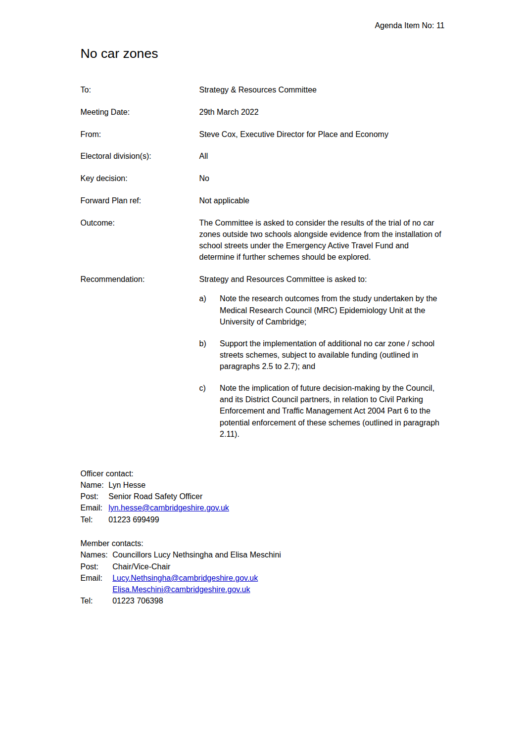Agenda Item No: 11
No car zones
| To: | Strategy & Resources Committee |
| Meeting Date: | 29th March 2022 |
| From: | Steve Cox, Executive Director for Place and Economy |
| Electoral division(s): | All |
| Key decision: | No |
| Forward Plan ref: | Not applicable |
| Outcome: | The Committee is asked to consider the results of the trial of no car zones outside two schools alongside evidence from the installation of school streets under the Emergency Active Travel Fund and determine if further schemes should be explored. |
| Recommendation: | Strategy and Resources Committee is asked to: a) Note the research outcomes from the study undertaken by the Medical Research Council (MRC) Epidemiology Unit at the University of Cambridge; b) Support the implementation of additional no car zone / school streets schemes, subject to available funding (outlined in paragraphs 2.5 to 2.7); and c) Note the implication of future decision-making by the Council, and its District Council partners, in relation to Civil Parking Enforcement and Traffic Management Act 2004 Part 6 to the potential enforcement of these schemes (outlined in paragraph 2.11). |
Officer contact:
| Name: | Lyn Hesse |
| Post: | Senior Road Safety Officer |
| Email: | lyn.hesse@cambridgeshire.gov.uk |
| Tel: | 01223 699499 |
Member contacts:
| Names: | Councillors Lucy Nethsingha and Elisa Meschini |
| Post: | Chair/Vice-Chair |
| Email: | Lucy.Nethsingha@cambridgeshire.gov.uk Elisa.Meschini@cambridgeshire.gov.uk |
| Tel: | 01223 706398 |